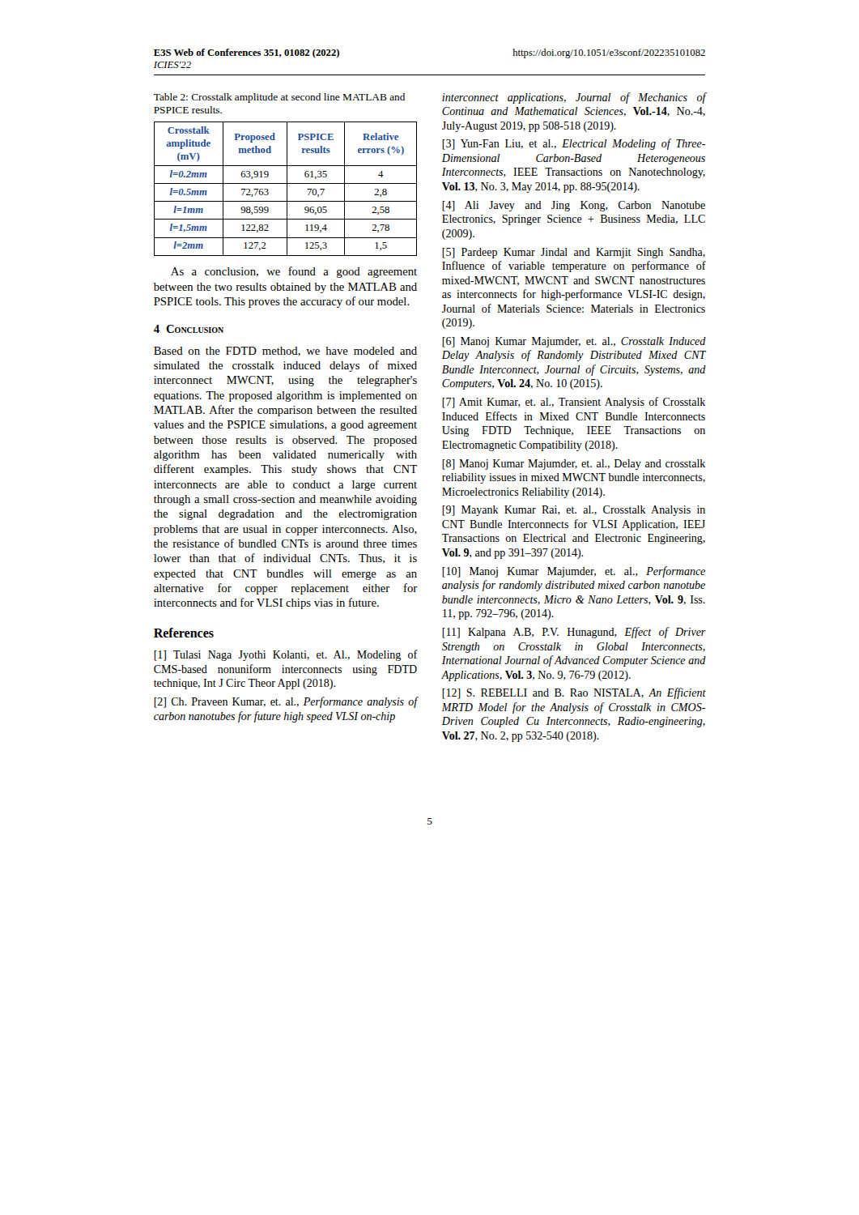E3S Web of Conferences 351, 01082 (2022)
ICIES'22
https://doi.org/10.1051/e3sconf/202235101082
Table 2: Crosstalk amplitude at second line MATLAB and PSPICE results.
| Crosstalk amplitude (mV) | Proposed method | PSPICE results | Relative errors (%) |
| --- | --- | --- | --- |
| l=0.2mm | 63,919 | 61,35 | 4 |
| l=0.5mm | 72,763 | 70,7 | 2,8 |
| l=1mm | 98,599 | 96,05 | 2,58 |
| l=1,5mm | 122,82 | 119,4 | 2,78 |
| l=2mm | 127,2 | 125,3 | 1,5 |
As a conclusion, we found a good agreement between the two results obtained by the MATLAB and PSPICE tools. This proves the accuracy of our model.
4 Conclusion
Based on the FDTD method, we have modeled and simulated the crosstalk induced delays of mixed interconnect MWCNT, using the telegrapher's equations. The proposed algorithm is implemented on MATLAB. After the comparison between the resulted values and the PSPICE simulations, a good agreement between those results is observed. The proposed algorithm has been validated numerically with different examples. This study shows that CNT interconnects are able to conduct a large current through a small cross-section and meanwhile avoiding the signal degradation and the electromigration problems that are usual in copper interconnects. Also, the resistance of bundled CNTs is around three times lower than that of individual CNTs. Thus, it is expected that CNT bundles will emerge as an alternative for copper replacement either for interconnects and for VLSI chips vias in future.
References
[1] Tulasi Naga Jyothi Kolanti, et. Al., Modeling of CMS-based nonuniform interconnects using FDTD technique, Int J Circ Theor Appl (2018).
[2] Ch. Praveen Kumar, et. al., Performance analysis of carbon nanotubes for future high speed VLSI on-chip
interconnect applications, Journal of Mechanics of Continua and Mathematical Sciences, Vol.-14, No.-4, July-August 2019, pp 508-518 (2019).
[3] Yun-Fan Liu, et al., Electrical Modeling of Three-Dimensional Carbon-Based Heterogeneous Interconnects, IEEE Transactions on Nanotechnology, Vol. 13, No. 3, May 2014, pp. 88-95(2014).
[4] Ali Javey and Jing Kong, Carbon Nanotube Electronics, Springer Science + Business Media, LLC (2009).
[5] Pardeep Kumar Jindal and Karmjit Singh Sandha, Influence of variable temperature on performance of mixed‑MWCNT, MWCNT and SWCNT nanostructures as interconnects for high‑performance VLSI‑IC design, Journal of Materials Science: Materials in Electronics (2019).
[6] Manoj Kumar Majumder, et. al., Crosstalk Induced Delay Analysis of Randomly Distributed Mixed CNT Bundle Interconnect, Journal of Circuits, Systems, and Computers, Vol. 24, No. 10 (2015).
[7] Amit Kumar, et. al., Transient Analysis of Crosstalk Induced Effects in Mixed CNT Bundle Interconnects Using FDTD Technique, IEEE Transactions on Electromagnetic Compatibility (2018).
[8] Manoj Kumar Majumder, et. al., Delay and crosstalk reliability issues in mixed MWCNT bundle interconnects, Microelectronics Reliability (2014).
[9] Mayank Kumar Rai, et. al., Crosstalk Analysis in CNT Bundle Interconnects for VLSI Application, IEEJ Transactions on Electrical and Electronic Engineering, Vol. 9, and pp 391–397 (2014).
[10] Manoj Kumar Majumder, et. al., Performance analysis for randomly distributed mixed carbon nanotube bundle interconnects, Micro & Nano Letters, Vol. 9, Iss. 11, pp. 792–796, (2014).
[11] Kalpana A.B, P.V. Hunagund, Effect of Driver Strength on Crosstalk in Global Interconnects, International Journal of Advanced Computer Science and Applications, Vol. 3, No. 9, 76-79 (2012).
[12] S. REBELLI and B. Rao NISTALA, An Efficient MRTD Model for the Analysis of Crosstalk in CMOS-Driven Coupled Cu Interconnects, Radio-engineering, Vol. 27, No. 2, pp 532-540 (2018).
5